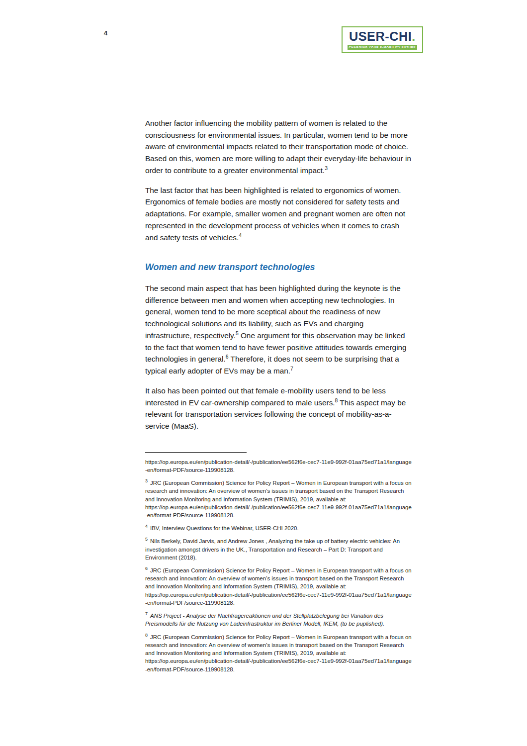4
USER-CHI.
Charging your e-mobility future
Another factor influencing the mobility pattern of women is related to the consciousness for environmental issues. In particular, women tend to be more aware of environmental impacts related to their transportation mode of choice. Based on this, women are more willing to adapt their everyday-life behaviour in order to contribute to a greater environmental impact.3
The last factor that has been highlighted is related to ergonomics of women. Ergonomics of female bodies are mostly not considered for safety tests and adaptations. For example, smaller women and pregnant women are often not represented in the development process of vehicles when it comes to crash and safety tests of vehicles.4
Women and new transport technologies
The second main aspect that has been highlighted during the keynote is the difference between men and women when accepting new technologies. In general, women tend to be more sceptical about the readiness of new technological solutions and its liability, such as EVs and charging infrastructure, respectively.5 One argument for this observation may be linked to the fact that women tend to have fewer positive attitudes towards emerging technologies in general.6 Therefore, it does not seem to be surprising that a typical early adopter of EVs may be a man.7
It also has been pointed out that female e-mobility users tend to be less interested in EV car-ownership compared to male users.8 This aspect may be relevant for transportation services following the concept of mobility-as-a-service (MaaS).
https://op.europa.eu/en/publication-detail/-/publication/ee562f6e-cec7-11e9-992f-01aa75ed71a1/language-en/format-PDF/source-119908128.
3 JRC (European Commission) Science for Policy Report – Women in European transport with a focus on research and innovation: An overview of women’s issues in transport based on the Transport Research and Innovation Monitoring and Information System (TRIMIS), 2019, available at:
https://op.europa.eu/en/publication-detail/-/publication/ee562f6e-cec7-11e9-992f-01aa75ed71a1/language-en/format-PDF/source-119908128.
4 IBV, Interview Questions for the Webinar, USER-CHI 2020.
5 Nils Berkely, David Jarvis, and Andrew Jones , Analyzing the take up of battery electric vehicles: An investigation amongst drivers in the UK., Transportation and Research – Part D: Transport and Environment (2018).
6 JRC (European Commission) Science for Policy Report – Women in European transport with a focus on research and innovation: An overview of women’s issues in transport based on the Transport Research and Innovation Monitoring and Information System (TRIMIS), 2019, available at:
https://op.europa.eu/en/publication-detail/-/publication/ee562f6e-cec7-11e9-992f-01aa75ed71a1/language-en/format-PDF/source-119908128.
7 ANS Project - Analyse der Nachfragereaktionen und der Stellplatzbelegung bei Variation des Preismodells für die Nutzung von Ladeinfrastruktur im Berliner Modell, IKEM, (to be puplished).
8 JRC (European Commission) Science for Policy Report – Women in European transport with a focus on research and innovation: An overview of women’s issues in transport based on the Transport Research and Innovation Monitoring and Information System (TRIMIS), 2019, available at:
https://op.europa.eu/en/publication-detail/-/publication/ee562f6e-cec7-11e9-992f-01aa75ed71a1/language-en/format-PDF/source-119908128.